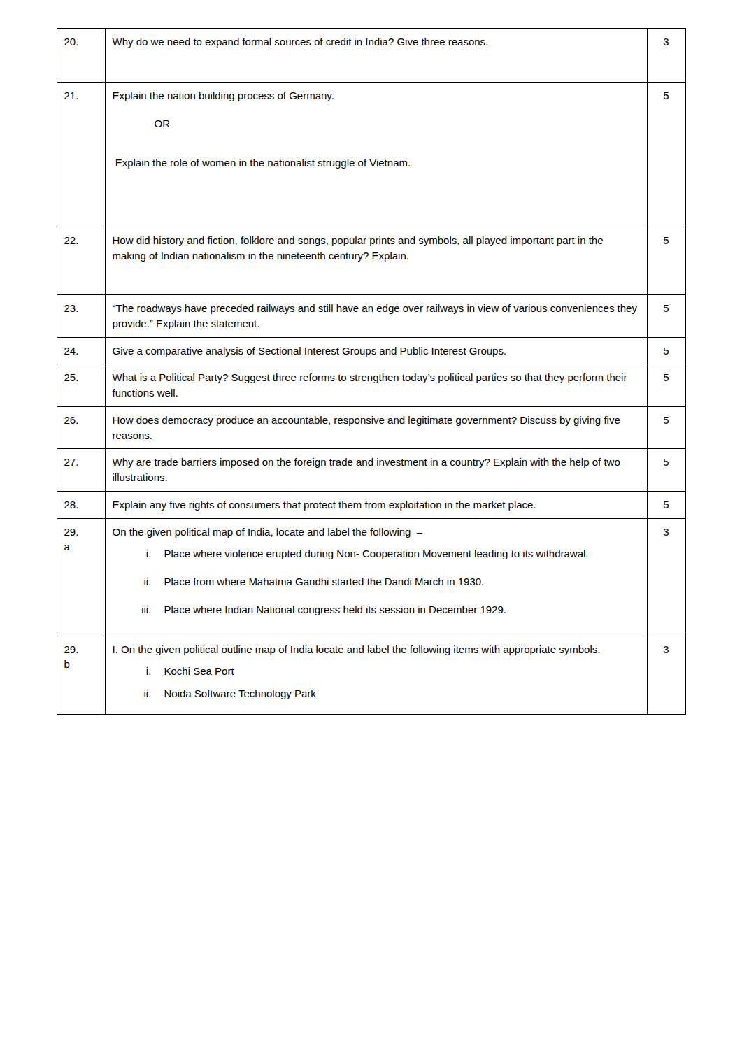| 20. | Why do we need to expand formal sources of credit in India? Give three reasons. | 3 |
| 21. | Explain the nation building process of Germany. OR Explain the role of women in the nationalist struggle of Vietnam. | 5 |
| 22. | How did history and fiction, folklore and songs, popular prints and symbols, all played important part in the making of Indian nationalism in the nineteenth century? Explain. | 5 |
| 23. | “The roadways have preceded railways and still have an edge over railways in view of various conveniences they provide.” Explain the statement. | 5 |
| 24. | Give a comparative analysis of Sectional Interest Groups and Public Interest Groups. | 5 |
| 25. | What is a Political Party? Suggest three reforms to strengthen today’s political parties so that they perform their functions well. | 5 |
| 26. | How does democracy produce an accountable, responsive and legitimate government? Discuss by giving five reasons. | 5 |
| 27. | Why are trade barriers imposed on the foreign trade and investment in a country? Explain with the help of two illustrations. | 5 |
| 28. | Explain any five rights of consumers that protect them from exploitation in the market place. | 5 |
| 29. a | On the given political map of India, locate and label the following – Place where violence erupted during Non- Cooperation Movement leading to its withdrawal. Place from where Mahatma Gandhi started the Dandi March in 1930. Place where Indian National congress held its session in December 1929. | 3 |
| 29. b | I. On the given political outline map of India locate and label the following items with appropriate symbols. Kochi Sea Port Noida Software Technology Park | 3 |